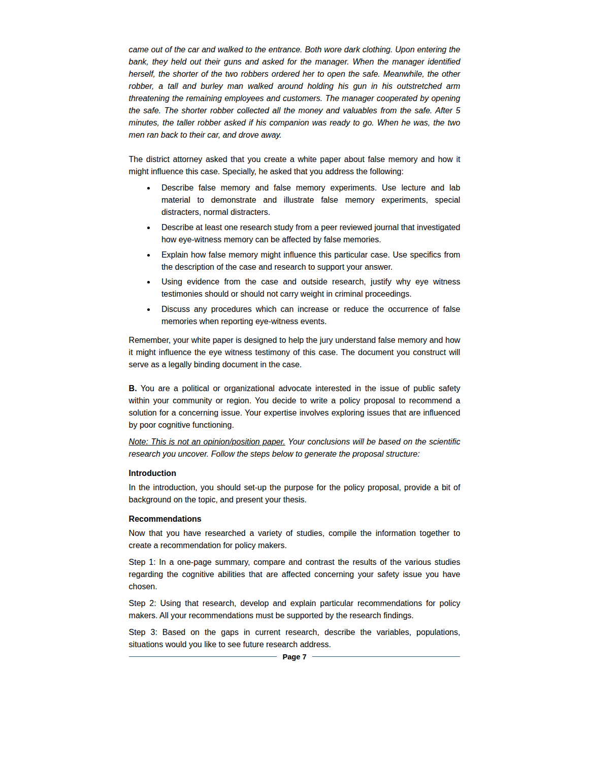came out of the car and walked to the entrance. Both wore dark clothing. Upon entering the bank, they held out their guns and asked for the manager. When the manager identified herself, the shorter of the two robbers ordered her to open the safe. Meanwhile, the other robber, a tall and burley man walked around holding his gun in his outstretched arm threatening the remaining employees and customers. The manager cooperated by opening the safe. The shorter robber collected all the money and valuables from the safe. After 5 minutes, the taller robber asked if his companion was ready to go. When he was, the two men ran back to their car, and drove away.
The district attorney asked that you create a white paper about false memory and how it might influence this case. Specially, he asked that you address the following:
Describe false memory and false memory experiments. Use lecture and lab material to demonstrate and illustrate false memory experiments, special distracters, normal distracters.
Describe at least one research study from a peer reviewed journal that investigated how eye-witness memory can be affected by false memories.
Explain how false memory might influence this particular case. Use specifics from the description of the case and research to support your answer.
Using evidence from the case and outside research, justify why eye witness testimonies should or should not carry weight in criminal proceedings.
Discuss any procedures which can increase or reduce the occurrence of false memories when reporting eye-witness events.
Remember, your white paper is designed to help the jury understand false memory and how it might influence the eye witness testimony of this case. The document you construct will serve as a legally binding document in the case.
B. You are a political or organizational advocate interested in the issue of public safety within your community or region. You decide to write a policy proposal to recommend a solution for a concerning issue. Your expertise involves exploring issues that are influenced by poor cognitive functioning.
Note: This is not an opinion/position paper. Your conclusions will be based on the scientific research you uncover. Follow the steps below to generate the proposal structure:
Introduction
In the introduction, you should set-up the purpose for the policy proposal, provide a bit of background on the topic, and present your thesis.
Recommendations
Now that you have researched a variety of studies, compile the information together to create a recommendation for policy makers.
Step 1: In a one-page summary, compare and contrast the results of the various studies regarding the cognitive abilities that are affected concerning your safety issue you have chosen.
Step 2: Using that research, develop and explain particular recommendations for policy makers. All your recommendations must be supported by the research findings.
Step 3: Based on the gaps in current research, describe the variables, populations, situations would you like to see future research address.
Page 7